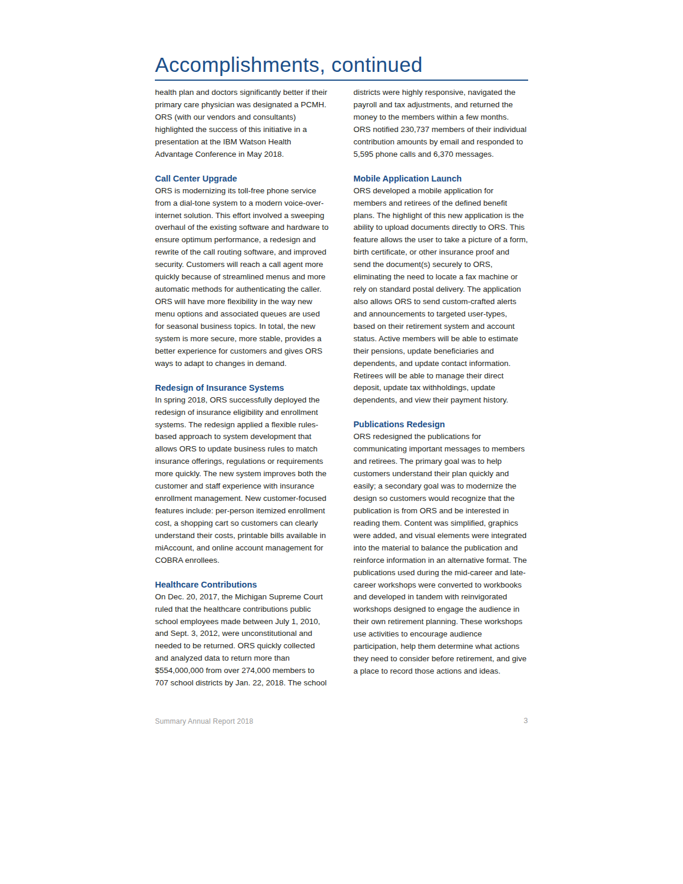Accomplishments, continued
health plan and doctors significantly better if their primary care physician was designated a PCMH. ORS (with our vendors and consultants) highlighted the success of this initiative in a presentation at the IBM Watson Health Advantage Conference in May 2018.
Call Center Upgrade
ORS is modernizing its toll-free phone service from a dial-tone system to a modern voice-over-internet solution. This effort involved a sweeping overhaul of the existing software and hardware to ensure optimum performance, a redesign and rewrite of the call routing software, and improved security. Customers will reach a call agent more quickly because of streamlined menus and more automatic methods for authenticating the caller. ORS will have more flexibility in the way new menu options and associated queues are used for seasonal business topics. In total, the new system is more secure, more stable, provides a better experience for customers and gives ORS ways to adapt to changes in demand.
Redesign of Insurance Systems
In spring 2018, ORS successfully deployed the redesign of insurance eligibility and enrollment systems. The redesign applied a flexible rules-based approach to system development that allows ORS to update business rules to match insurance offerings, regulations or requirements more quickly. The new system improves both the customer and staff experience with insurance enrollment management. New customer-focused features include: per-person itemized enrollment cost, a shopping cart so customers can clearly understand their costs, printable bills available in miAccount, and online account management for COBRA enrollees.
Healthcare Contributions
On Dec. 20, 2017, the Michigan Supreme Court ruled that the healthcare contributions public school employees made between July 1, 2010, and Sept. 3, 2012, were unconstitutional and needed to be returned. ORS quickly collected and analyzed data to return more than $554,000,000 from over 274,000 members to 707 school districts by Jan. 22, 2018. The school districts were highly responsive, navigated the payroll and tax adjustments, and returned the money to the members within a few months. ORS notified 230,737 members of their individual contribution amounts by email and responded to 5,595 phone calls and 6,370 messages.
Mobile Application Launch
ORS developed a mobile application for members and retirees of the defined benefit plans. The highlight of this new application is the ability to upload documents directly to ORS. This feature allows the user to take a picture of a form, birth certificate, or other insurance proof and send the document(s) securely to ORS, eliminating the need to locate a fax machine or rely on standard postal delivery. The application also allows ORS to send custom-crafted alerts and announcements to targeted user-types, based on their retirement system and account status. Active members will be able to estimate their pensions, update beneficiaries and dependents, and update contact information. Retirees will be able to manage their direct deposit, update tax withholdings, update dependents, and view their payment history.
Publications Redesign
ORS redesigned the publications for communicating important messages to members and retirees. The primary goal was to help customers understand their plan quickly and easily; a secondary goal was to modernize the design so customers would recognize that the publication is from ORS and be interested in reading them. Content was simplified, graphics were added, and visual elements were integrated into the material to balance the publication and reinforce information in an alternative format. The publications used during the mid-career and late-career workshops were converted to workbooks and developed in tandem with reinvigorated workshops designed to engage the audience in their own retirement planning. These workshops use activities to encourage audience participation, help them determine what actions they need to consider before retirement, and give a place to record those actions and ideas.
Summary Annual Report 2018 3